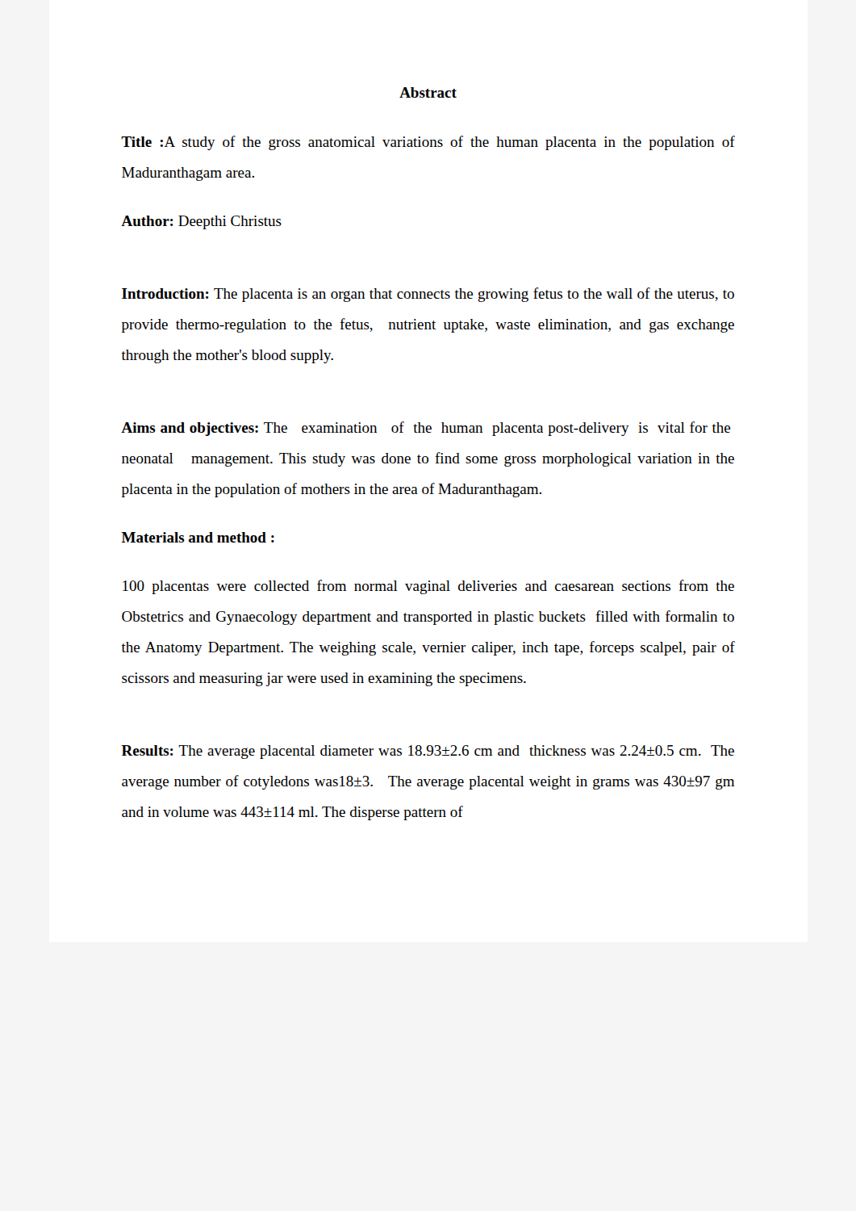Abstract
Title : A study of the gross anatomical variations of the human placenta in the population of Maduranthagam area.
Author: Deepthi Christus
Introduction: The placenta is an organ that connects the growing fetus to the wall of the uterus, to provide thermo-regulation to the fetus, nutrient uptake, waste elimination, and gas exchange through the mother's blood supply.
Aims and objectives: The examination of the human placenta post-delivery is vital for the neonatal management. This study was done to find some gross morphological variation in the placenta in the population of mothers in the area of Maduranthagam.
Materials and method :
100 placentas were collected from normal vaginal deliveries and caesarean sections from the Obstetrics and Gynaecology department and transported in plastic buckets filled with formalin to the Anatomy Department. The weighing scale, vernier caliper, inch tape, forceps scalpel, pair of scissors and measuring jar were used in examining the specimens.
Results: The average placental diameter was 18.93±2.6 cm and thickness was 2.24±0.5 cm. The average number of cotyledons was18±3. The average placental weight in grams was 430±97 gm and in volume was 443±114 ml. The disperse pattern of